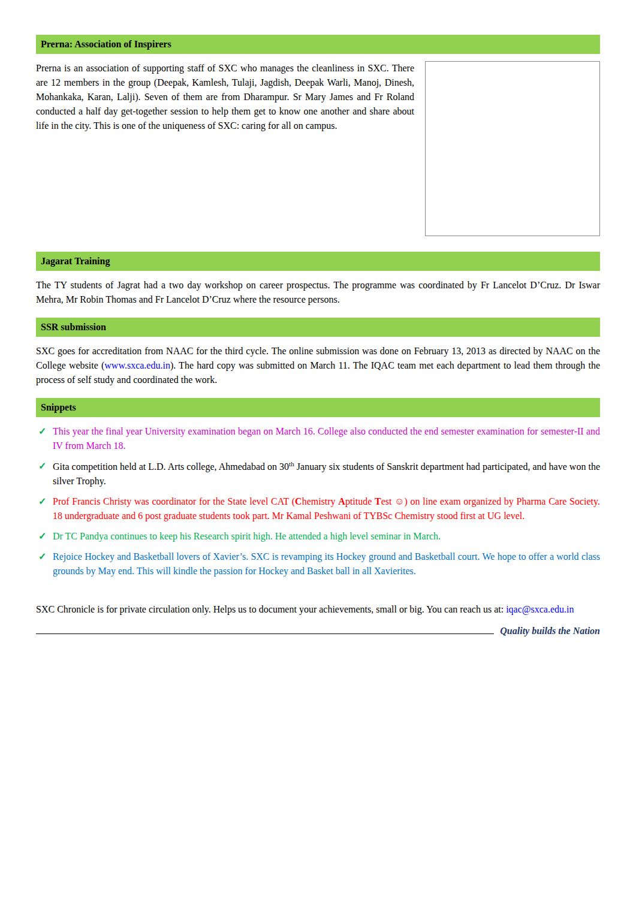Prerna: Association of Inspirers
Prerna is an association of supporting staff of SXC who manages the cleanliness in SXC. There are 12 members in the group (Deepak, Kamlesh, Tulaji, Jagdish, Deepak Warli, Manoj, Dinesh, Mohankaka, Karan, Lalji). Seven of them are from Dharampur. Sr Mary James and Fr Roland conducted a half day get-together session to help them get to know one another and share about life in the city. This is one of the uniqueness of SXC: caring for all on campus.
Jagarat Training
The TY students of Jagrat had a two day workshop on career prospectus. The programme was coordinated by Fr Lancelot D’Cruz. Dr Iswar Mehra, Mr Robin Thomas and Fr Lancelot D’Cruz where the resource persons.
SSR submission
SXC goes for accreditation from NAAC for the third cycle. The online submission was done on February 13, 2013 as directed by NAAC on the College website (www.sxca.edu.in). The hard copy was submitted on March 11. The IQAC team met each department to lead them through the process of self study and coordinated the work.
Snippets
This year the final year University examination began on March 16. College also conducted the end semester examination for semester-II and IV from March 18.
Gita competition held at L.D. Arts college, Ahmedabad on 30th January six students of Sanskrit department had participated, and have won the silver Trophy.
Prof Francis Christy was coordinator for the State level CAT (Chemistry Aptitude Test ☺) on line exam organized by Pharma Care Society. 18 undergraduate and 6 post graduate students took part. Mr Kamal Peshwani of TYBSc Chemistry stood first at UG level.
Dr TC Pandya continues to keep his Research spirit high. He attended a high level seminar in March.
Rejoice Hockey and Basketball lovers of Xavier’s. SXC is revamping its Hockey ground and Basketball court. We hope to offer a world class grounds by May end. This will kindle the passion for Hockey and Basket ball in all Xavierites.
SXC Chronicle is for private circulation only. Helps us to document your achievements, small or big. You can reach us at: iqac@sxca.edu.in
Quality builds the Nation